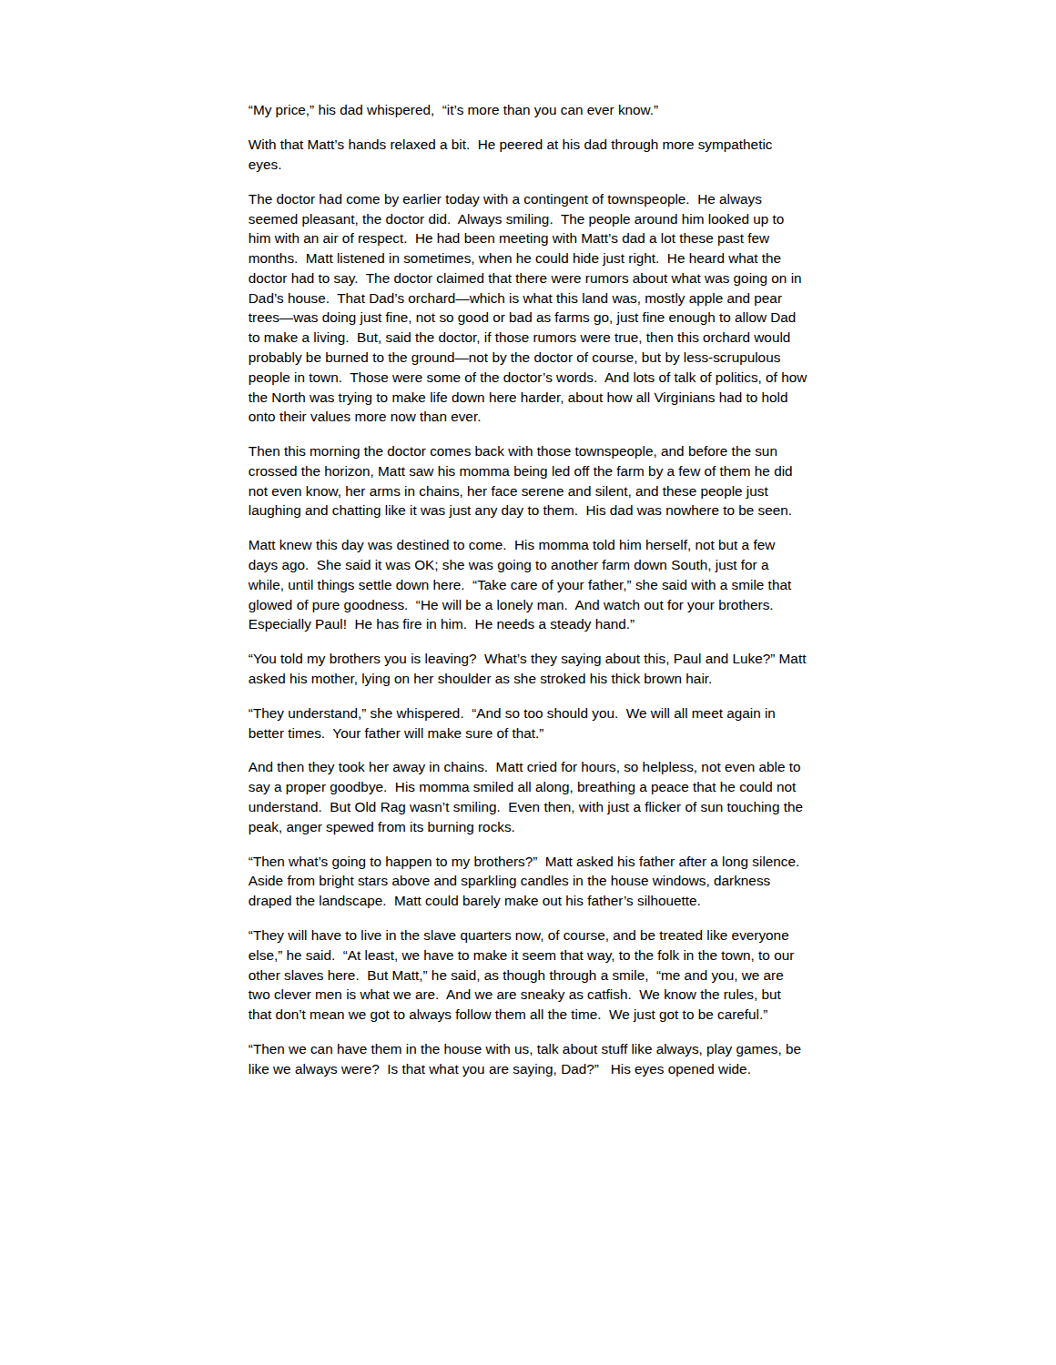“My price,” his dad whispered, “it’s more than you can ever know.”
With that Matt’s hands relaxed a bit. He peered at his dad through more sympathetic eyes.
The doctor had come by earlier today with a contingent of townspeople. He always seemed pleasant, the doctor did. Always smiling. The people around him looked up to him with an air of respect. He had been meeting with Matt’s dad a lot these past few months. Matt listened in sometimes, when he could hide just right. He heard what the doctor had to say. The doctor claimed that there were rumors about what was going on in Dad’s house. That Dad’s orchard—which is what this land was, mostly apple and pear trees—was doing just fine, not so good or bad as farms go, just fine enough to allow Dad to make a living. But, said the doctor, if those rumors were true, then this orchard would probably be burned to the ground—not by the doctor of course, but by less-scrupulous people in town. Those were some of the doctor’s words. And lots of talk of politics, of how the North was trying to make life down here harder, about how all Virginians had to hold onto their values more now than ever.
Then this morning the doctor comes back with those townspeople, and before the sun crossed the horizon, Matt saw his momma being led off the farm by a few of them he did not even know, her arms in chains, her face serene and silent, and these people just laughing and chatting like it was just any day to them. His dad was nowhere to be seen.
Matt knew this day was destined to come. His momma told him herself, not but a few days ago. She said it was OK; she was going to another farm down South, just for a while, until things settle down here. “Take care of your father,” she said with a smile that glowed of pure goodness. “He will be a lonely man. And watch out for your brothers. Especially Paul! He has fire in him. He needs a steady hand.”
“You told my brothers you is leaving? What’s they saying about this, Paul and Luke?” Matt asked his mother, lying on her shoulder as she stroked his thick brown hair.
“They understand,” she whispered. “And so too should you. We will all meet again in better times. Your father will make sure of that.”
And then they took her away in chains. Matt cried for hours, so helpless, not even able to say a proper goodbye. His momma smiled all along, breathing a peace that he could not understand. But Old Rag wasn’t smiling. Even then, with just a flicker of sun touching the peak, anger spewed from its burning rocks.
“Then what’s going to happen to my brothers?” Matt asked his father after a long silence. Aside from bright stars above and sparkling candles in the house windows, darkness draped the landscape. Matt could barely make out his father’s silhouette.
“They will have to live in the slave quarters now, of course, and be treated like everyone else,” he said. “At least, we have to make it seem that way, to the folk in the town, to our other slaves here. But Matt,” he said, as though through a smile, “me and you, we are two clever men is what we are. And we are sneaky as catfish. We know the rules, but that don’t mean we got to always follow them all the time. We just got to be careful.”
“Then we can have them in the house with us, talk about stuff like always, play games, be like we always were? Is that what you are saying, Dad?” His eyes opened wide.